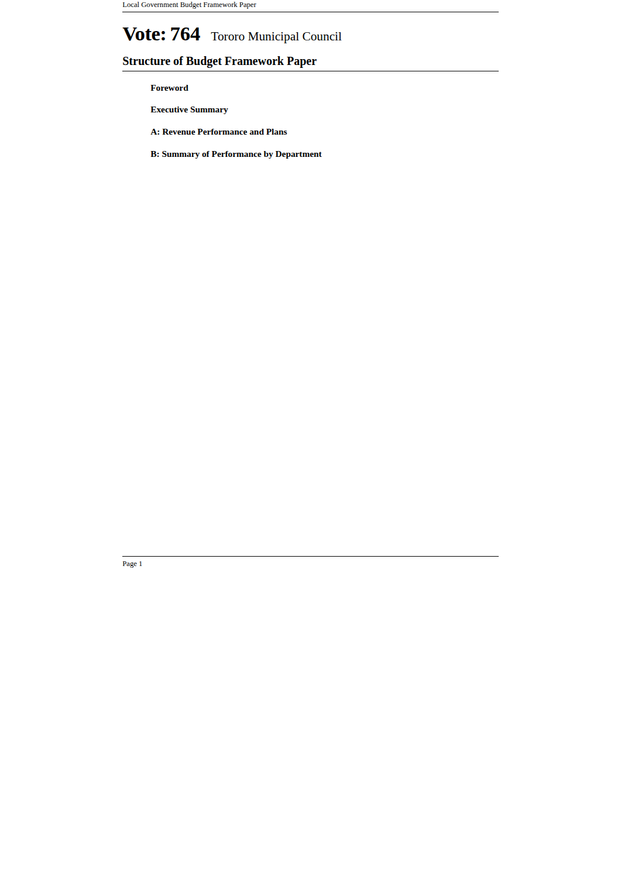Local Government Budget Framework Paper
Vote: 764 Tororo Municipal Council
Structure of Budget Framework Paper
Foreword
Executive Summary
A: Revenue Performance and Plans
B: Summary of Performance by Department
Page 1